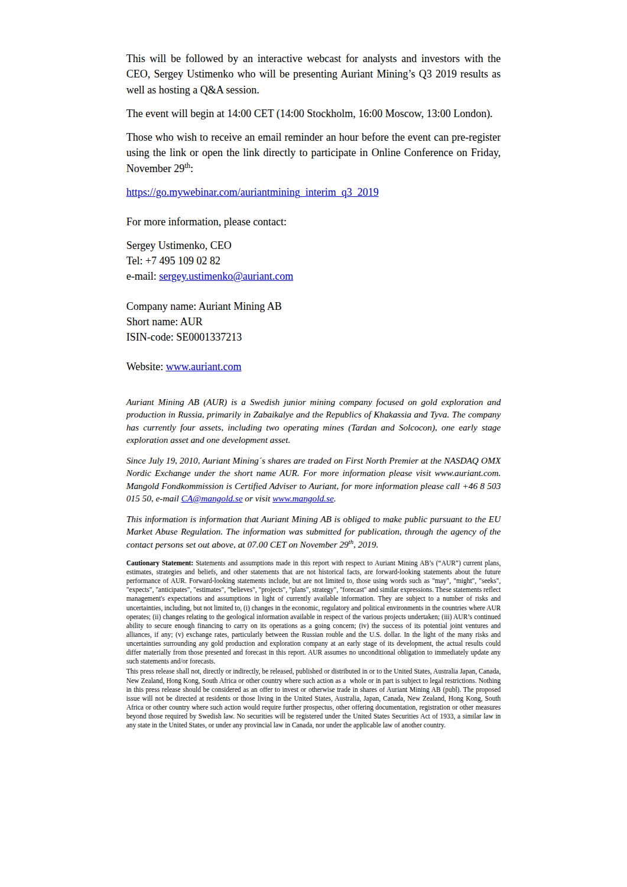This will be followed by an interactive webcast for analysts and investors with the CEO, Sergey Ustimenko who will be presenting Auriant Mining’s Q3 2019 results as well as hosting a Q&A session.
The event will begin at 14:00 CET (14:00 Stockholm, 16:00 Moscow, 13:00 London).
Those who wish to receive an email reminder an hour before the event can pre-register using the link or open the link directly to participate in Online Conference on Friday, November 29th:
https://go.mywebinar.com/auriantmining_interim_q3_2019
For more information, please contact:
Sergey Ustimenko, CEO
Tel: +7 495 109 02 82
e-mail: sergey.ustimenko@auriant.com
Company name: Auriant Mining AB
Short name: AUR
ISIN-code: SE0001337213
Website: www.auriant.com
Auriant Mining AB (AUR) is a Swedish junior mining company focused on gold exploration and production in Russia, primarily in Zabaikalye and the Republics of Khakassia and Tyva. The company has currently four assets, including two operating mines (Tardan and Solcocon), one early stage exploration asset and one development asset.
Since July 19, 2010, Auriant Mining´s shares are traded on First North Premier at the NASDAQ OMX Nordic Exchange under the short name AUR. For more information please visit www.auriant.com. Mangold Fondkommission is Certified Adviser to Auriant, for more information please call +46 8 503 015 50, e-mail CA@mangold.se or visit www.mangold.se.
This information is information that Auriant Mining AB is obliged to make public pursuant to the EU Market Abuse Regulation. The information was submitted for publication, through the agency of the contact persons set out above, at 07.00 CET on November 29th, 2019.
Cautionary Statement: Statements and assumptions made in this report with respect to Auriant Mining AB’s (“AUR”) current plans, estimates, strategies and beliefs, and other statements that are not historical facts, are forward-looking statements about the future performance of AUR. Forward-looking statements include, but are not limited to, those using words such as "may", "might", "seeks", "expects", "anticipates", "estimates", "believes", "projects", "plans", strategy", "forecast" and similar expressions. These statements reflect management's expectations and assumptions in light of currently available information. They are subject to a number of risks and uncertainties, including, but not limited to, (i) changes in the economic, regulatory and political environments in the countries where AUR operates; (ii) changes relating to the geological information available in respect of the various projects undertaken; (iii) AUR’s continued ability to secure enough financing to carry on its operations as a going concern; (iv) the success of its potential joint ventures and alliances, if any; (v) exchange rates, particularly between the Russian rouble and the U.S. dollar. In the light of the many risks and uncertainties surrounding any gold production and exploration company at an early stage of its development, the actual results could differ materially from those presented and forecast in this report. AUR assumes no unconditional obligation to immediately update any such statements and/or forecasts.
This press release shall not, directly or indirectly, be released, published or distributed in or to the United States, Australia Japan, Canada, New Zealand, Hong Kong, South Africa or other country where such action as a whole or in part is subject to legal restrictions. Nothing in this press release should be considered as an offer to invest or otherwise trade in shares of Auriant Mining AB (publ). The proposed issue will not be directed at residents or those living in the United States, Australia, Japan, Canada, New Zealand, Hong Kong, South Africa or other country where such action would require further prospectus, other offering documentation, registration or other measures beyond those required by Swedish law. No securities will be registered under the United States Securities Act of 1933, a similar law in any state in the United States, or under any provincial law in Canada, nor under the applicable law of another country.